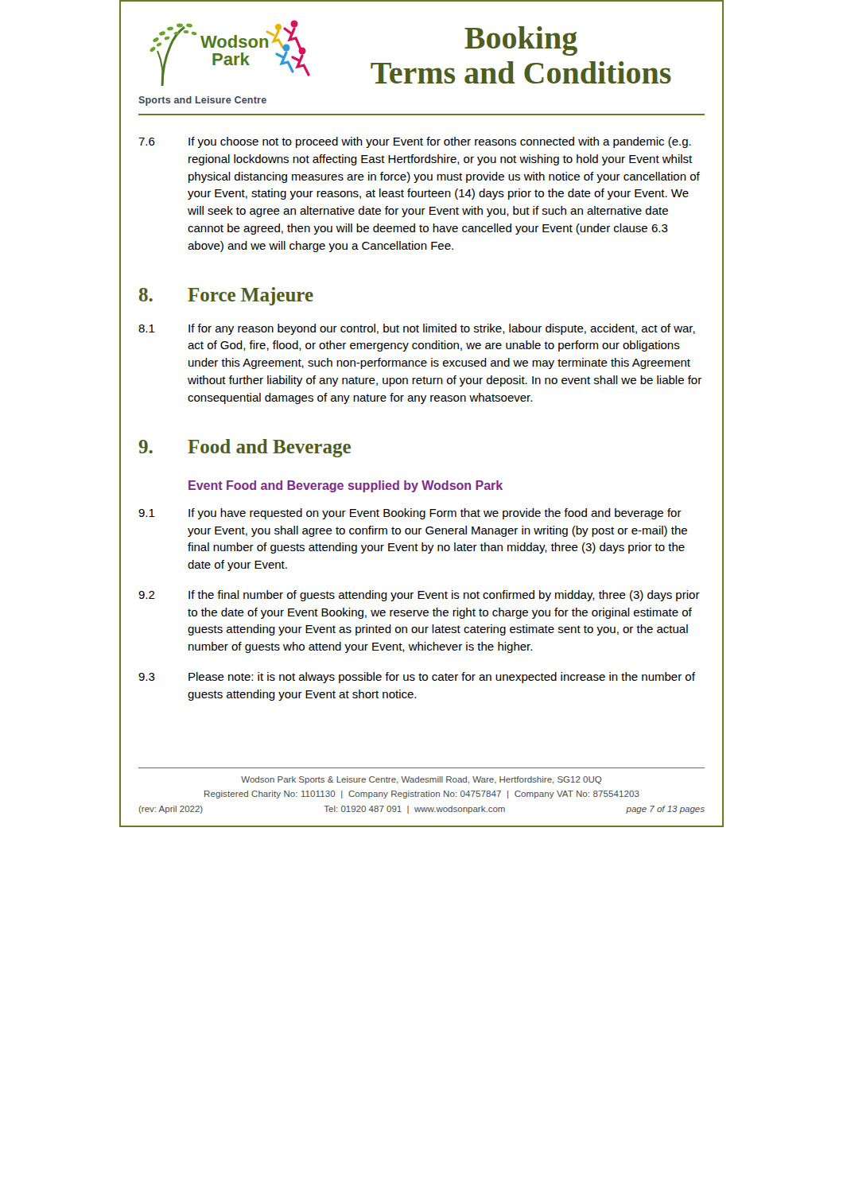Wodson Park
Sports and Leisure Centre
Booking
Terms and Conditions
7.6
If you choose not to proceed with your Event for other reasons connected with a pandemic (e.g. regional lockdowns not affecting East Hertfordshire, or you not wishing to hold your Event whilst physical distancing measures are in force) you must provide us with notice of your cancellation of your Event, stating your reasons, at least fourteen (14) days prior to the date of your Event. We will seek to agree an alternative date for your Event with you, but if such an alternative date cannot be agreed, then you will be deemed to have cancelled your Event (under clause 6.3 above) and we will charge you a Cancellation Fee.
8. Force Majeure
8.1
If for any reason beyond our control, but not limited to strike, labour dispute, accident, act of war, act of God, fire, flood, or other emergency condition, we are unable to perform our obligations under this Agreement, such non-performance is excused and we may terminate this Agreement without further liability of any nature, upon return of your deposit. In no event shall we be liable for consequential damages of any nature for any reason whatsoever.
9. Food and Beverage
Event Food and Beverage supplied by Wodson Park
9.1
If you have requested on your Event Booking Form that we provide the food and beverage for your Event, you shall agree to confirm to our General Manager in writing (by post or e-mail) the final number of guests attending your Event by no later than midday, three (3) days prior to the date of your Event.
9.2
If the final number of guests attending your Event is not confirmed by midday, three (3) days prior to the date of your Event Booking, we reserve the right to charge you for the original estimate of guests attending your Event as printed on our latest catering estimate sent to you, or the actual number of guests who attend your Event, whichever is the higher.
9.3
Please note: it is not always possible for us to cater for an unexpected increase in the number of guests attending your Event at short notice.
Wodson Park Sports & Leisure Centre, Wadesmill Road, Ware, Hertfordshire, SG12 0UQ
Registered Charity No: 1101130 | Company Registration No: 04757847 | Company VAT No: 875541203
(rev: April 2022) Tel: 01920 487 091 | www.wodsonpark.com page 7 of 13 pages